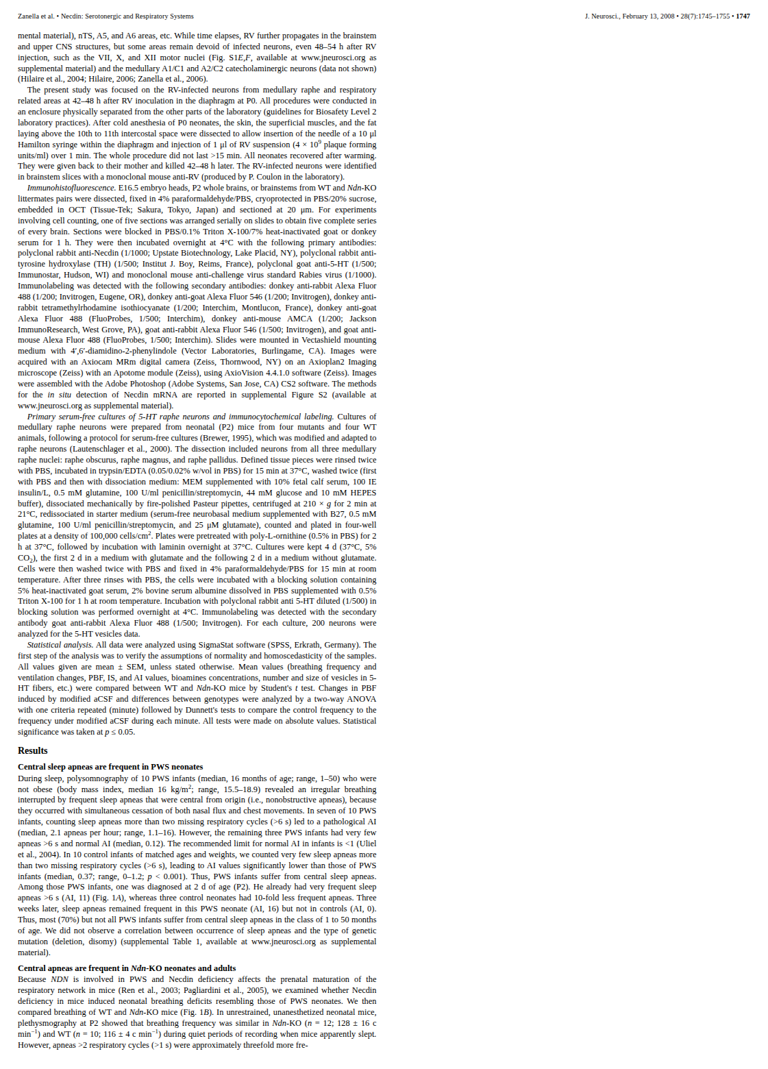Zanella et al. • Necdin: Serotonergic and Respiratory Systems J. Neurosci., February 13, 2008 • 28(7):1745–1755 • 1747
mental material), nTS, A5, and A6 areas, etc. While time elapses, RV further propagates in the brainstem and upper CNS structures, but some areas remain devoid of infected neurons, even 48–54 h after RV injection, such as the VII, X, and XII motor nuclei (Fig. S1E,F, available at www.jneurosci.org as supplemental material) and the medullary A1/C1 and A2/C2 catecholaminergic neurons (data not shown) (Hilaire et al., 2004; Hilaire, 2006; Zanella et al., 2006).
The present study was focused on the RV-infected neurons from medullary raphe and respiratory related areas at 42–48 h after RV inoculation in the diaphragm at P0. All procedures were conducted in an enclosure physically separated from the other parts of the laboratory (guidelines for Biosafety Level 2 laboratory practices). After cold anesthesia of P0 neonates, the skin, the superficial muscles, and the fat laying above the 10th to 11th intercostal space were dissected to allow insertion of the needle of a 10 μl Hamilton syringe within the diaphragm and injection of 1 μl of RV suspension (4 × 109 plaque forming units/ml) over 1 min. The whole procedure did not last >15 min. All neonates recovered after warming. They were given back to their mother and killed 42–48 h later. The RV-infected neurons were identified in brainstem slices with a monoclonal mouse anti-RV (produced by P. Coulon in the laboratory).
Immunohistofluorescence. E16.5 embryo heads, P2 whole brains, or brainstems from WT and Ndn-KO littermates pairs were dissected, fixed in 4% paraformaldehyde/PBS, cryoprotected in PBS/20% sucrose, embedded in OCT (Tissue-Tek; Sakura, Tokyo, Japan) and sectioned at 20 μm. For experiments involving cell counting, one of five sections was arranged serially on slides to obtain five complete series of every brain. Sections were blocked in PBS/0.1% Triton X-100/7% heat-inactivated goat or donkey serum for 1 h. They were then incubated overnight at 4°C with the following primary antibodies: polyclonal rabbit anti-Necdin (1/1000; Upstate Biotechnology, Lake Placid, NY), polyclonal rabbit anti-tyrosine hydroxylase (TH) (1/500; Institut J. Boy, Reims, France), polyclonal goat anti-5-HT (1/500; Immunostar, Hudson, WI) and monoclonal mouse anti-challenge virus standard Rabies virus (1/1000). Immunolabeling was detected with the following secondary antibodies: donkey anti-rabbit Alexa Fluor 488 (1/200; Invitrogen, Eugene, OR), donkey anti-goat Alexa Fluor 546 (1/200; Invitrogen), donkey anti-rabbit tetramethylrhodamine isothiocyanate (1/200; Interchim, Montlucon, France), donkey anti-goat Alexa Fluor 488 (FluoProbes, 1/500; Interchim), donkey anti-mouse AMCA (1/200; Jackson ImmunoResearch, West Grove, PA), goat anti-rabbit Alexa Fluor 546 (1/500; Invitrogen), and goat anti-mouse Alexa Fluor 488 (FluoProbes, 1/500; Interchim). Slides were mounted in Vectashield mounting medium with 4′,6′-diamidino-2-phenylindole (Vector Laboratories, Burlingame, CA). Images were acquired with an Axiocam MRm digital camera (Zeiss, Thornwood, NY) on an Axioplan2 Imaging microscope (Zeiss) with an Apotome module (Zeiss), using AxioVision 4.4.1.0 software (Zeiss). Images were assembled with the Adobe Photoshop (Adobe Systems, San Jose, CA) CS2 software. The methods for the in situ detection of Necdin mRNA are reported in supplemental Figure S2 (available at www.jneurosci.org as supplemental material).
Primary serum-free cultures of 5-HT raphe neurons and immunocytochemical labeling. Cultures of medullary raphe neurons were prepared from neonatal (P2) mice from four mutants and four WT animals, following a protocol for serum-free cultures (Brewer, 1995), which was modified and adapted to raphe neurons (Lautenschlager et al., 2000). The dissection included neurons from all three medullary raphe nuclei: raphe obscurus, raphe magnus, and raphe pallidus. Defined tissue pieces were rinsed twice with PBS, incubated in trypsin/EDTA (0.05/0.02% w/vol in PBS) for 15 min at 37°C, washed twice (first with PBS and then with dissociation medium: MEM supplemented with 10% fetal calf serum, 100 IE insulin/L, 0.5 mM glutamine, 100 U/ml penicillin/streptomycin, 44 mM glucose and 10 mM HEPES buffer), dissociated mechanically by fire-polished Pasteur pipettes, centrifuged at 210 × g for 2 min at 21°C, redissociated in starter medium (serum-free neurobasal medium supplemented with B27, 0.5 mM glutamine, 100 U/ml penicillin/streptomycin, and 25 μM glutamate), counted and plated in four-well plates at a density of 100,000 cells/cm2. Plates were pretreated with poly-L-ornithine (0.5% in PBS) for 2 h at 37°C, followed by incubation with laminin overnight at 37°C. Cultures were kept 4 d (37°C, 5% CO2), the first 2 d in a medium with glutamate and the following 2 d in a medium without glutamate. Cells were then washed twice with PBS and fixed in 4% paraformaldehyde/PBS for 15 min at room temperature. After three rinses with PBS, the cells were incubated with a blocking solution containing 5% heat-inactivated goat serum, 2% bovine serum albumine dissolved in PBS supplemented with 0.5% Triton X-100 for 1 h at room temperature. Incubation with polyclonal rabbit anti 5-HT diluted (1/500) in blocking solution was performed overnight at 4°C. Immunolabeling was detected with the secondary antibody goat anti-rabbit Alexa Fluor 488 (1/500; Invitrogen). For each culture, 200 neurons were analyzed for the 5-HT vesicles data.
Statistical analysis. All data were analyzed using SigmaStat software (SPSS, Erkrath, Germany). The first step of the analysis was to verify the assumptions of normality and homoscedasticity of the samples. All values given are mean ± SEM, unless stated otherwise. Mean values (breathing frequency and ventilation changes, PBF, IS, and AI values, bioamines concentrations, number and size of vesicles in 5-HT fibers, etc.) were compared between WT and Ndn-KO mice by Student's t test. Changes in PBF induced by modified aCSF and differences between genotypes were analyzed by a two-way ANOVA with one criteria repeated (minute) followed by Dunnett's tests to compare the control frequency to the frequency under modified aCSF during each minute. All tests were made on absolute values. Statistical significance was taken at p ≤ 0.05.
Results
Central sleep apneas are frequent in PWS neonates
During sleep, polysomnography of 10 PWS infants (median, 16 months of age; range, 1–50) who were not obese (body mass index, median 16 kg/m2; range, 15.5–18.9) revealed an irregular breathing interrupted by frequent sleep apneas that were central from origin (i.e., nonobstructive apneas), because they occurred with simultaneous cessation of both nasal flux and chest movements. In seven of 10 PWS infants, counting sleep apneas more than two missing respiratory cycles (>6 s) led to a pathological AI (median, 2.1 apneas per hour; range, 1.1–16). However, the remaining three PWS infants had very few apneas >6 s and normal AI (median, 0.12). The recommended limit for normal AI in infants is <1 (Uliel et al., 2004). In 10 control infants of matched ages and weights, we counted very few sleep apneas more than two missing respiratory cycles (>6 s), leading to AI values significantly lower than those of PWS infants (median, 0.37; range, 0–1.2; p < 0.001). Thus, PWS infants suffer from central sleep apneas. Among those PWS infants, one was diagnosed at 2 d of age (P2). He already had very frequent sleep apneas >6 s (AI, 11) (Fig. 1A), whereas three control neonates had 10-fold less frequent apneas. Three weeks later, sleep apneas remained frequent in this PWS neonate (AI, 16) but not in controls (AI, 0). Thus, most (70%) but not all PWS infants suffer from central sleep apneas in the class of 1 to 50 months of age. We did not observe a correlation between occurrence of sleep apneas and the type of genetic mutation (deletion, disomy) (supplemental Table 1, available at www.jneurosci.org as supplemental material).
Central apneas are frequent in Ndn-KO neonates and adults
Because NDN is involved in PWS and Necdin deficiency affects the prenatal maturation of the respiratory network in mice (Ren et al., 2003; Pagliardini et al., 2005), we examined whether Necdin deficiency in mice induced neonatal breathing deficits resembling those of PWS neonates. We then compared breathing of WT and Ndn-KO mice (Fig. 1B). In unrestrained, unanesthetized neonatal mice, plethysmography at P2 showed that breathing frequency was similar in Ndn-KO (n = 12; 128 ± 16 c min−1) and WT (n = 10; 116 ± 4 c min−1) during quiet periods of recording when mice apparently slept. However, apneas >2 respiratory cycles (>1 s) were approximately threefold more fre-